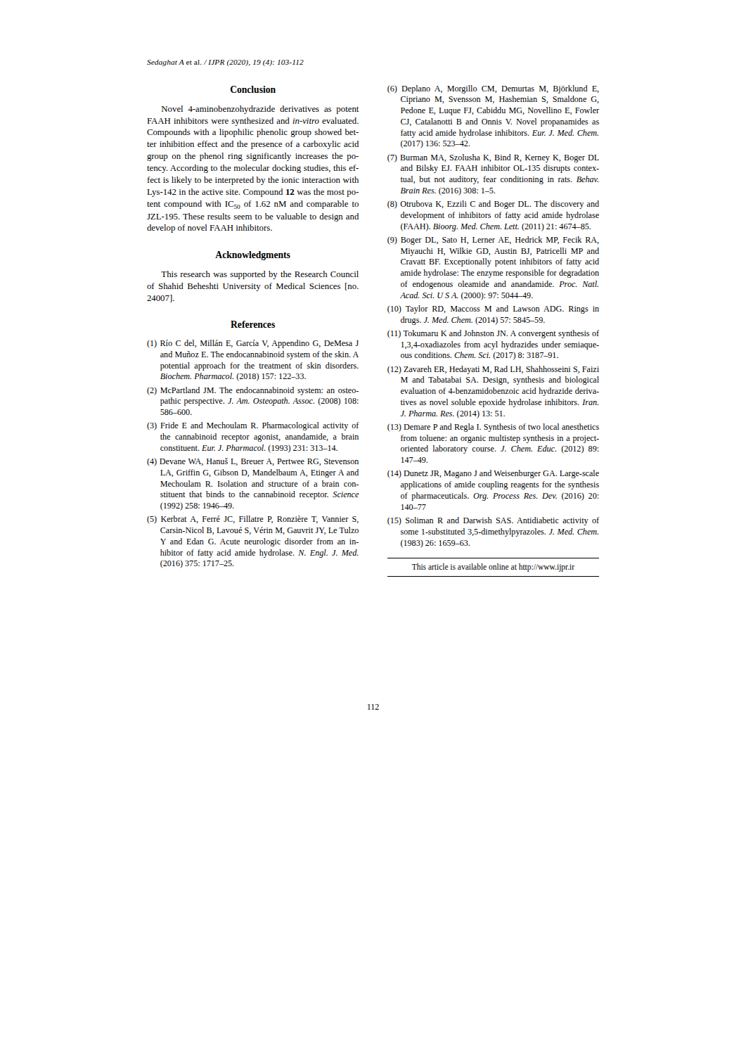Sedaghat A et al. / IJPR (2020), 19 (4): 103-112
Conclusion
Novel 4-aminobenzohydrazide derivatives as potent FAAH inhibitors were synthesized and in-vitro evaluated. Compounds with a lipophilic phenolic group showed better inhibition effect and the presence of a carboxylic acid group on the phenol ring significantly increases the potency. According to the molecular docking studies, this effect is likely to be interpreted by the ionic interaction with Lys-142 in the active site. Compound 12 was the most potent compound with IC50 of 1.62 nM and comparable to JZL-195. These results seem to be valuable to design and develop of novel FAAH inhibitors.
Acknowledgments
This research was supported by the Research Council of Shahid Beheshti University of Medical Sciences [no. 24007].
References
(1) Río C del, Millán E, García V, Appendino G, DeMesa J and Muñoz E. The endocannabinoid system of the skin. A potential approach for the treatment of skin disorders. Biochem. Pharmacol. (2018) 157: 122–33.
(2) McPartland JM. The endocannabinoid system: an osteopathic perspective. J. Am. Osteopath. Assoc. (2008) 108: 586–600.
(3) Fride E and Mechoulam R. Pharmacological activity of the cannabinoid receptor agonist, anandamide, a brain constituent. Eur. J. Pharmacol. (1993) 231: 313–14.
(4) Devane WA, Hanuš L, Breuer A, Pertwee RG, Stevenson LA, Griffin G, Gibson D, Mandelbaum A, Etinger A and Mechoulam R. Isolation and structure of a brain constituent that binds to the cannabinoid receptor. Science (1992) 258: 1946–49.
(5) Kerbrat A, Ferré JC, Fillatre P, Ronzière T, Vannier S, Carsin-Nicol B, Lavoué S, Vérin M, Gauvrit JY, Le Tulzo Y and Edan G. Acute neurologic disorder from an inhibitor of fatty acid amide hydrolase. N. Engl. J. Med. (2016) 375: 1717–25.
(6) Deplano A, Morgillo CM, Demurtas M, Björklund E, Cipriano M, Svensson M, Hashemian S, Smaldone G, Pedone E, Luque FJ, Cabiddu MG, Novellino E, Fowler CJ, Catalanotti B and Onnis V. Novel propanamides as fatty acid amide hydrolase inhibitors. Eur. J. Med. Chem. (2017) 136: 523–42.
(7) Burman MA, Szolusha K, Bind R, Kerney K, Boger DL and Bilsky EJ. FAAH inhibitor OL-135 disrupts contextual, but not auditory, fear conditioning in rats. Behav. Brain Res. (2016) 308: 1–5.
(8) Otrubova K, Ezzili C and Boger DL. The discovery and development of inhibitors of fatty acid amide hydrolase (FAAH). Bioorg. Med. Chem. Lett. (2011) 21: 4674–85.
(9) Boger DL, Sato H, Lerner AE, Hedrick MP, Fecik RA, Miyauchi H, Wilkie GD, Austin BJ, Patricelli MP and Cravatt BF. Exceptionally potent inhibitors of fatty acid amide hydrolase: The enzyme responsible for degradation of endogenous oleamide and anandamide. Proc. Natl. Acad. Sci. U S A. (2000): 97: 5044–49.
(10) Taylor RD, Maccoss M and Lawson ADG. Rings in drugs. J. Med. Chem. (2014) 57: 5845–59.
(11) Tokumaru K and Johnston JN. A convergent synthesis of 1,3,4-oxadiazoles from acyl hydrazides under semiaqueous conditions. Chem. Sci. (2017) 8: 3187–91.
(12) Zavareh ER, Hedayati M, Rad LH, Shahhosseini S, Faizi M and Tabatabai SA. Design, synthesis and biological evaluation of 4-benzamidobenzoic acid hydrazide derivatives as novel soluble epoxide hydrolase inhibitors. Iran. J. Pharma. Res. (2014) 13: 51.
(13) Demare P and Regla I. Synthesis of two local anesthetics from toluene: an organic multistep synthesis in a project-oriented laboratory course. J. Chem. Educ. (2012) 89: 147–49.
(14) Dunetz JR, Magano J and Weisenburger GA. Large-scale applications of amide coupling reagents for the synthesis of pharmaceuticals. Org. Process Res. Dev. (2016) 20: 140–77
(15) Soliman R and Darwish SAS. Antidiabetic activity of some 1-substituted 3,5-dimethylpyrazoles. J. Med. Chem. (1983) 26: 1659–63.
This article is available online at http://www.ijpr.ir
112